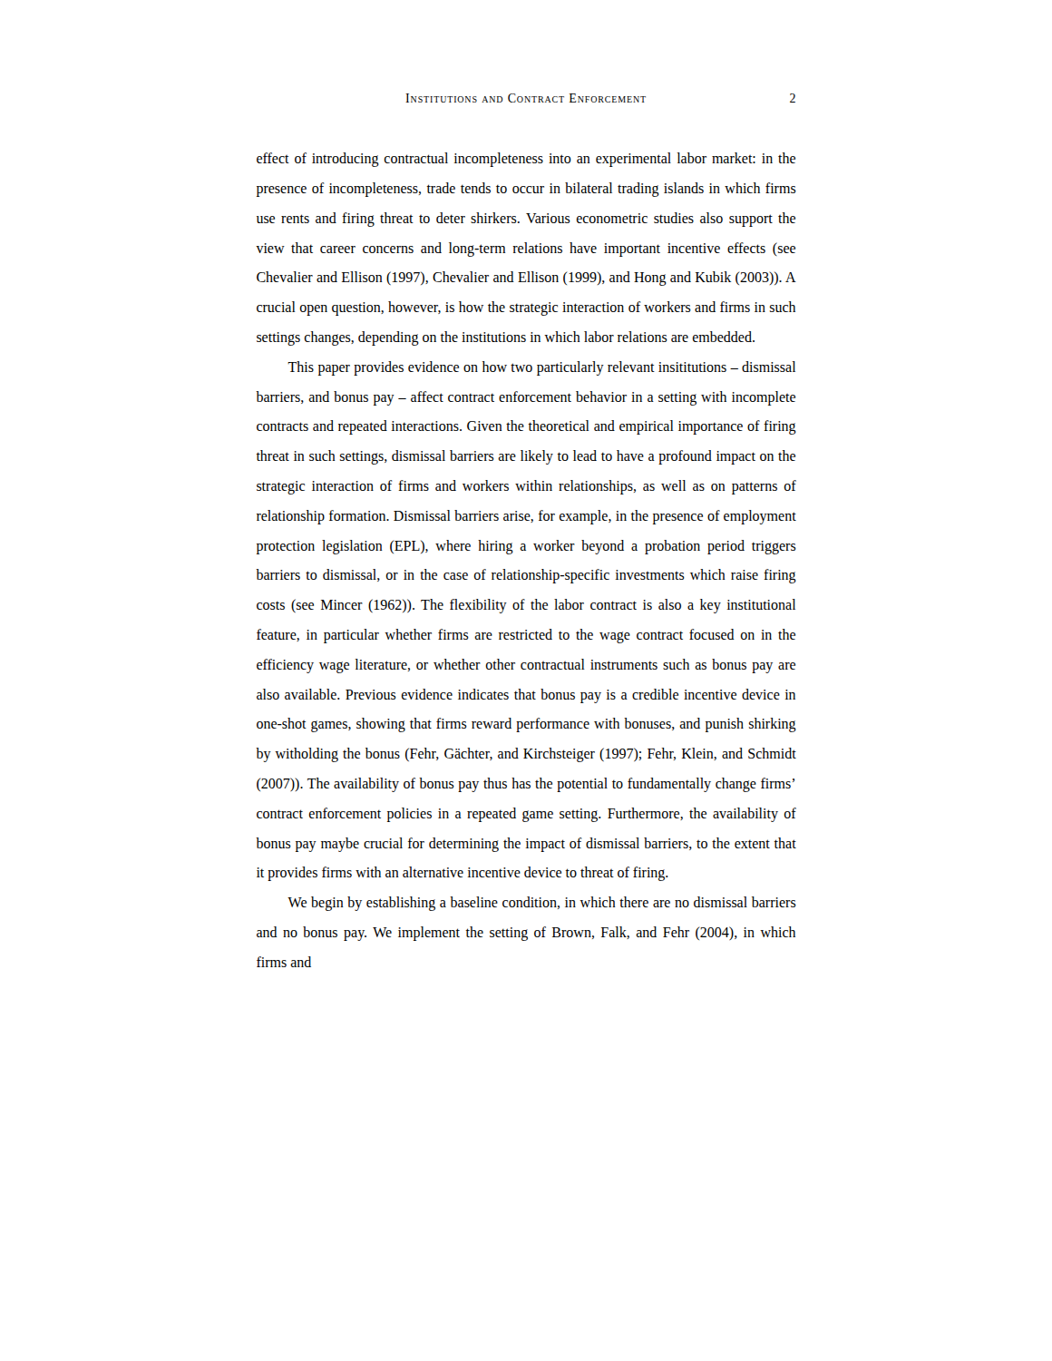Institutions and Contract Enforcement 2
effect of introducing contractual incompleteness into an experimental labor market: in the presence of incompleteness, trade tends to occur in bilateral trading islands in which firms use rents and firing threat to deter shirkers. Various econometric studies also support the view that career concerns and long-term relations have important incentive effects (see Chevalier and Ellison (1997), Chevalier and Ellison (1999), and Hong and Kubik (2003)). A crucial open question, however, is how the strategic interaction of workers and firms in such settings changes, depending on the institutions in which labor relations are embedded.
This paper provides evidence on how two particularly relevant insititutions – dismissal barriers, and bonus pay – affect contract enforcement behavior in a setting with incomplete contracts and repeated interactions. Given the theoretical and empirical importance of firing threat in such settings, dismissal barriers are likely to lead to have a profound impact on the strategic interaction of firms and workers within relationships, as well as on patterns of relationship formation. Dismissal barriers arise, for example, in the presence of employment protection legislation (EPL), where hiring a worker beyond a probation period triggers barriers to dismissal, or in the case of relationship-specific investments which raise firing costs (see Mincer (1962)). The flexibility of the labor contract is also a key institutional feature, in particular whether firms are restricted to the wage contract focused on in the efficiency wage literature, or whether other contractual instruments such as bonus pay are also available. Previous evidence indicates that bonus pay is a credible incentive device in one-shot games, showing that firms reward performance with bonuses, and punish shirking by witholding the bonus (Fehr, Gächter, and Kirchsteiger (1997); Fehr, Klein, and Schmidt (2007)). The availability of bonus pay thus has the potential to fundamentally change firms’ contract enforcement policies in a repeated game setting. Furthermore, the availability of bonus pay maybe crucial for determining the impact of dismissal barriers, to the extent that it provides firms with an alternative incentive device to threat of firing.
We begin by establishing a baseline condition, in which there are no dismissal barriers and no bonus pay. We implement the setting of Brown, Falk, and Fehr (2004), in which firms and